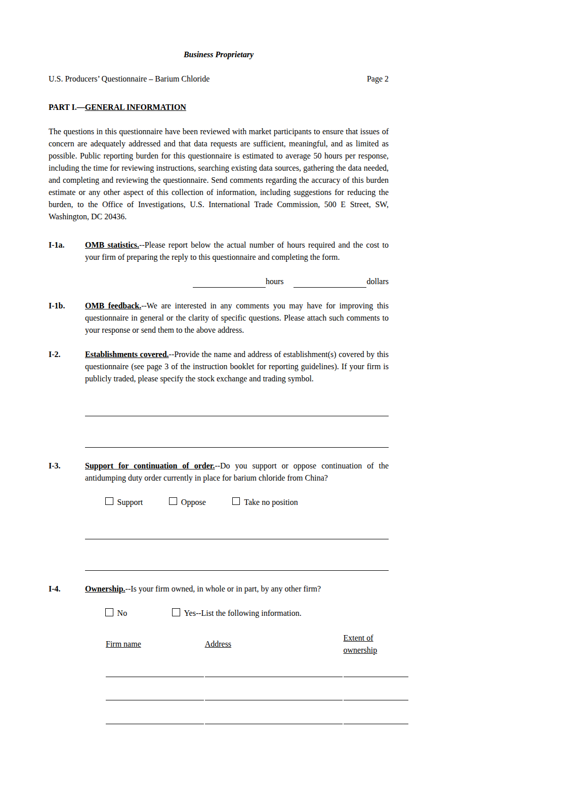Business Proprietary
U.S. Producers’ Questionnaire – Barium Chloride
Page 2
PART I.—GENERAL INFORMATION
The questions in this questionnaire have been reviewed with market participants to ensure that issues of concern are adequately addressed and that data requests are sufficient, meaningful, and as limited as possible. Public reporting burden for this questionnaire is estimated to average 50 hours per response, including the time for reviewing instructions, searching existing data sources, gathering the data needed, and completing and reviewing the questionnaire. Send comments regarding the accuracy of this burden estimate or any other aspect of this collection of information, including suggestions for reducing the burden, to the Office of Investigations, U.S. International Trade Commission, 500 E Street, SW, Washington, DC 20436.
I-1a.
OMB statistics.--Please report below the actual number of hours required and the cost to your firm of preparing the reply to this questionnaire and completing the form.
hours dollars
I-1b.
OMB feedback.--We are interested in any comments you may have for improving this questionnaire in general or the clarity of specific questions. Please attach such comments to your response or send them to the above address.
I-2.
Establishments covered.--Provide the name and address of establishment(s) covered by this questionnaire (see page 3 of the instruction booklet for reporting guidelines). If your firm is publicly traded, please specify the stock exchange and trading symbol.
I-3.
Support for continuation of order.--Do you support or oppose continuation of the antidumping duty order currently in place for barium chloride from China?
Support Oppose Take no position
I-4.
Ownership.--Is your firm owned, in whole or in part, by any other firm?
No Yes--List the following information.
| Firm name | Address | Extent of ownership |
| --- | --- | --- |